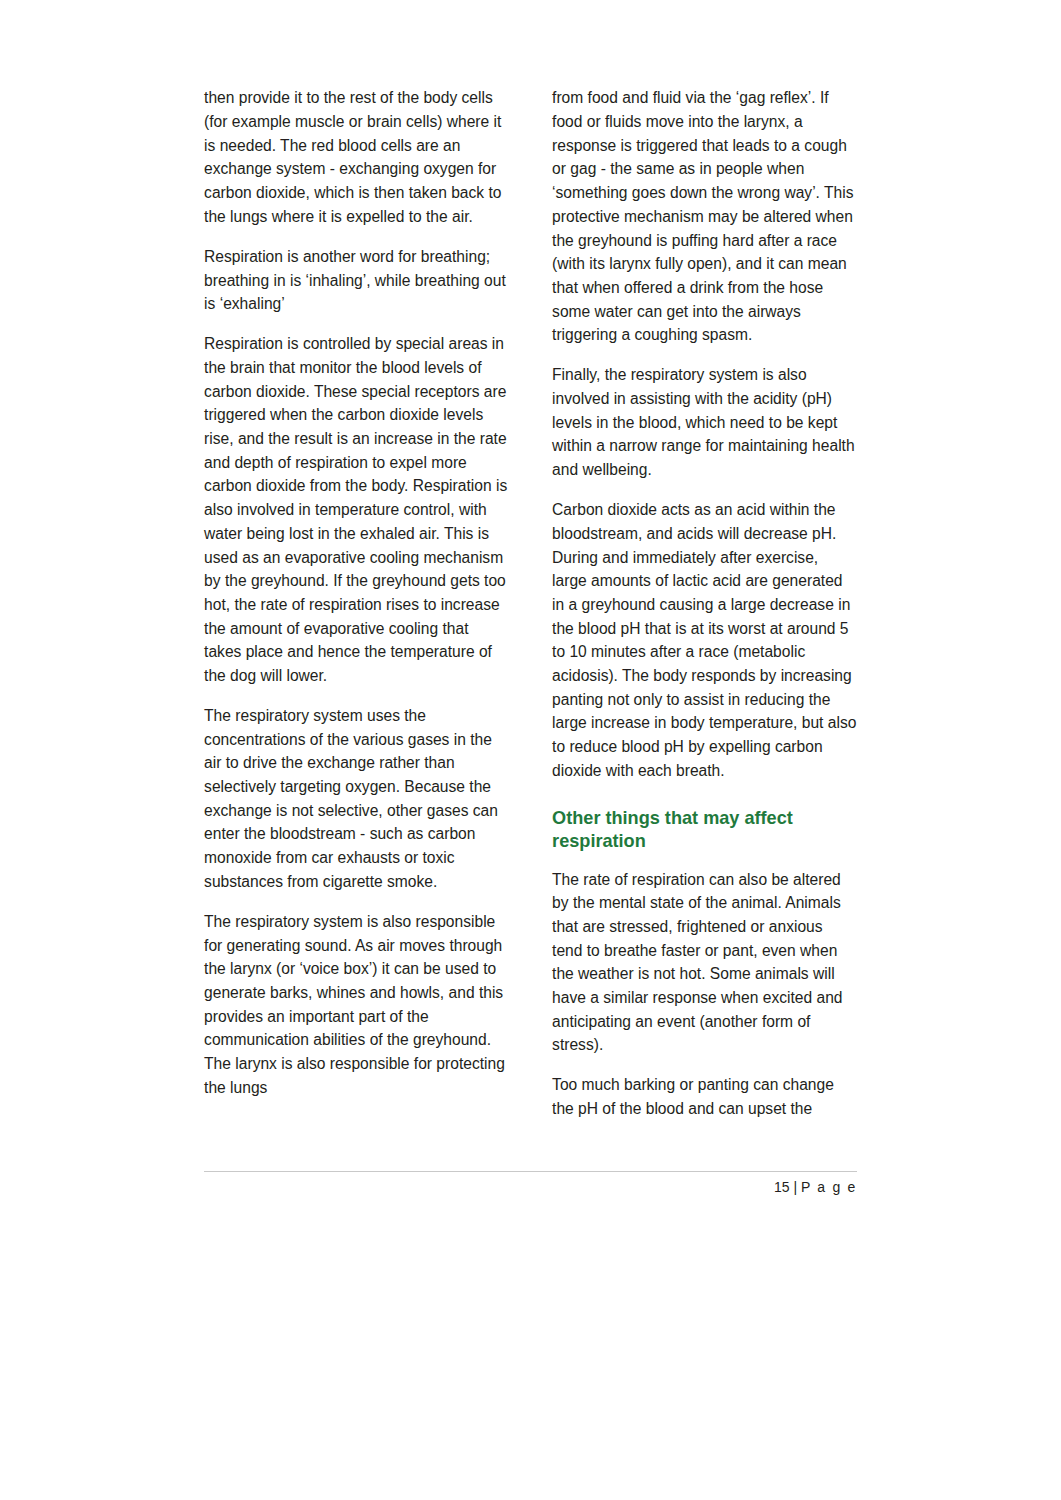then provide it to the rest of the body cells (for example muscle or brain cells) where it is needed. The red blood cells are an exchange system - exchanging oxygen for carbon dioxide, which is then taken back to the lungs where it is expelled to the air.
Respiration is another word for breathing; breathing in is ‘inhaling’, while breathing out is ‘exhaling’
Respiration is controlled by special areas in the brain that monitor the blood levels of carbon dioxide. These special receptors are triggered when the carbon dioxide levels rise, and the result is an increase in the rate and depth of respiration to expel more carbon dioxide from the body. Respiration is also involved in temperature control, with water being lost in the exhaled air. This is used as an evaporative cooling mechanism by the greyhound. If the greyhound gets too hot, the rate of respiration rises to increase the amount of evaporative cooling that takes place and hence the temperature of the dog will lower.
The respiratory system uses the concentrations of the various gases in the air to drive the exchange rather than selectively targeting oxygen. Because the exchange is not selective, other gases can enter the bloodstream - such as carbon monoxide from car exhausts or toxic substances from cigarette smoke.
The respiratory system is also responsible for generating sound. As air moves through the larynx (or ‘voice box’) it can be used to generate barks, whines and howls, and this provides an important part of the communication abilities of the greyhound. The larynx is also responsible for protecting the lungs
from food and fluid via the ‘gag reflex’. If food or fluids move into the larynx, a response is triggered that leads to a cough or gag - the same as in people when ‘something goes down the wrong way’. This protective mechanism may be altered when the greyhound is puffing hard after a race (with its larynx fully open), and it can mean that when offered a drink from the hose some water can get into the airways triggering a coughing spasm.
Finally, the respiratory system is also involved in assisting with the acidity (pH) levels in the blood, which need to be kept within a narrow range for maintaining health and wellbeing.
Carbon dioxide acts as an acid within the bloodstream, and acids will decrease pH. During and immediately after exercise, large amounts of lactic acid are generated in a greyhound causing a large decrease in the blood pH that is at its worst at around 5 to 10 minutes after a race (metabolic acidosis). The body responds by increasing panting not only to assist in reducing the large increase in body temperature, but also to reduce blood pH by expelling carbon dioxide with each breath.
Other things that may affect respiration
The rate of respiration can also be altered by the mental state of the animal. Animals that are stressed, frightened or anxious tend to breathe faster or pant, even when the weather is not hot. Some animals will have a similar response when excited and anticipating an event (another form of stress).
Too much barking or panting can change the pH of the blood and can upset the
15 | P a g e